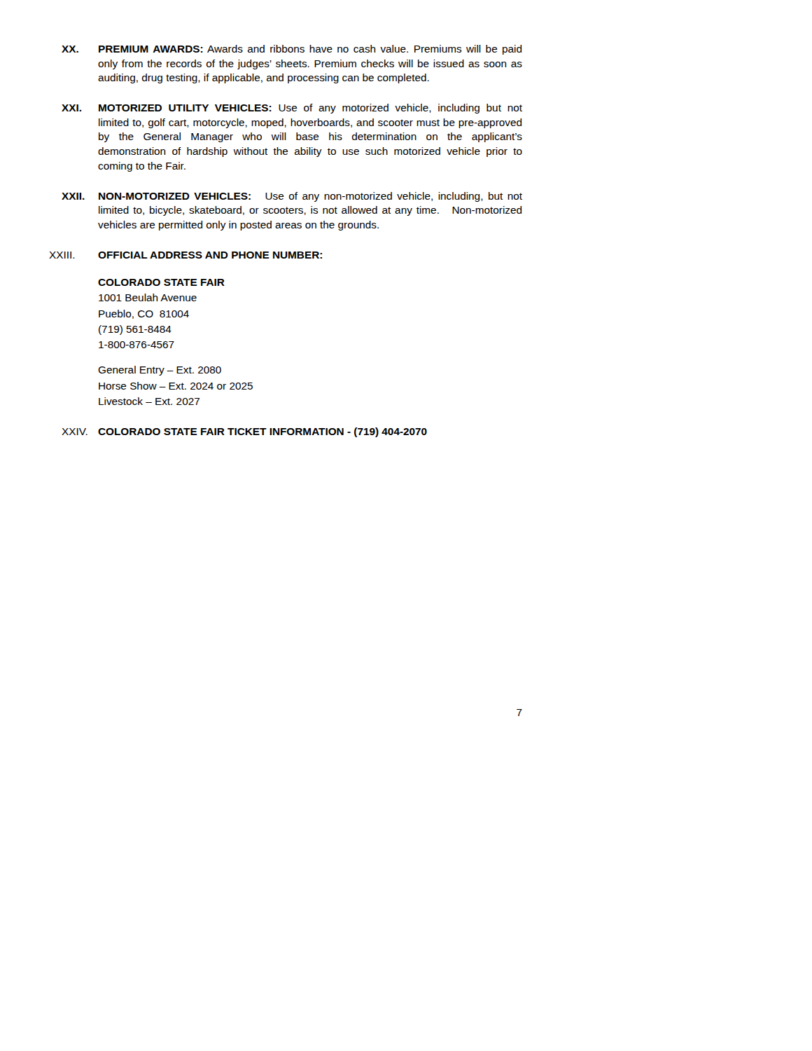XX.
PREMIUM AWARDS: Awards and ribbons have no cash value. Premiums will be paid only from the records of the judges’ sheets. Premium checks will be issued as soon as auditing, drug testing, if applicable, and processing can be completed.
XXI.
MOTORIZED UTILITY VEHICLES: Use of any motorized vehicle, including but not limited to, golf cart, motorcycle, moped, hoverboards, and scooter must be pre-approved by the General Manager who will base his determination on the applicant’s demonstration of hardship without the ability to use such motorized vehicle prior to coming to the Fair.
XXII.
NON-MOTORIZED VEHICLES: Use of any non-motorized vehicle, including, but not limited to, bicycle, skateboard, or scooters, is not allowed at any time. Non-motorized vehicles are permitted only in posted areas on the grounds.
XXIII.
OFFICIAL ADDRESS AND PHONE NUMBER:
COLORADO STATE FAIR
1001 Beulah Avenue
Pueblo, CO 81004
(719) 561-8484
1-800-876-4567
General Entry – Ext. 2080
Horse Show – Ext. 2024 or 2025
Livestock – Ext. 2027
XXIV.
COLORADO STATE FAIR TICKET INFORMATION - (719) 404-2070
7